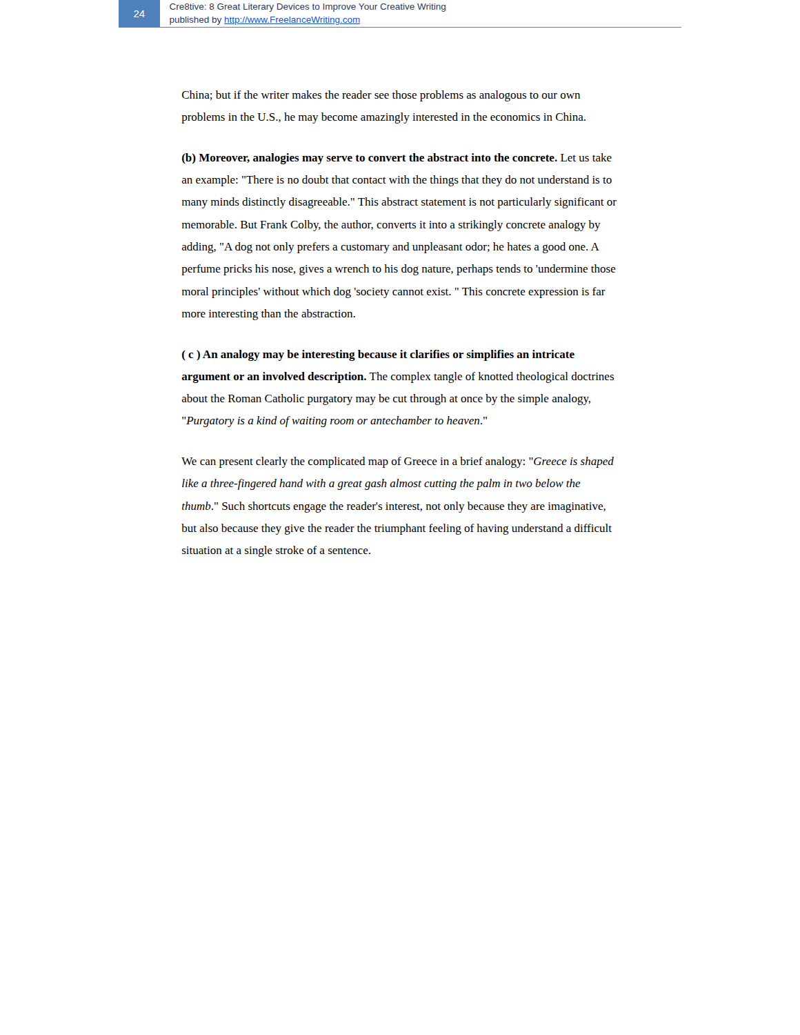24
Cre8tive: 8 Great Literary Devices to Improve Your Creative Writing published by http://www.FreelanceWriting.com
China; but if the writer makes the reader see those problems as analogous to our own problems in the U.S., he may become amazingly interested in the economics in China.
(b) Moreover, analogies may serve to convert the abstract into the concrete. Let us take an example: "There is no doubt that contact with the things that they do not understand is to many minds distinctly disagreeable." This abstract statement is not particularly significant or memorable. But Frank Colby, the author, converts it into a strikingly concrete analogy by adding, "A dog not only prefers a customary and unpleasant odor; he hates a good one. A perfume pricks his nose, gives a wrench to his dog nature, perhaps tends to 'undermine those moral principles' without which dog 'society cannot exist. " This concrete expression is far more interesting than the abstraction.
( c ) An analogy may be interesting because it clarifies or simplifies an intricate argument or an involved description. The complex tangle of knotted theological doctrines about the Roman Catholic purgatory may be cut through at once by the simple analogy, "Purgatory is a kind of waiting room or antechamber to heaven."
We can present clearly the complicated map of Greece in a brief analogy: "Greece is shaped like a three-fingered hand with a great gash almost cutting the palm in two below the thumb." Such shortcuts engage the reader's interest, not only because they are imaginative, but also because they give the reader the triumphant feeling of having understand a difficult situation at a single stroke of a sentence.